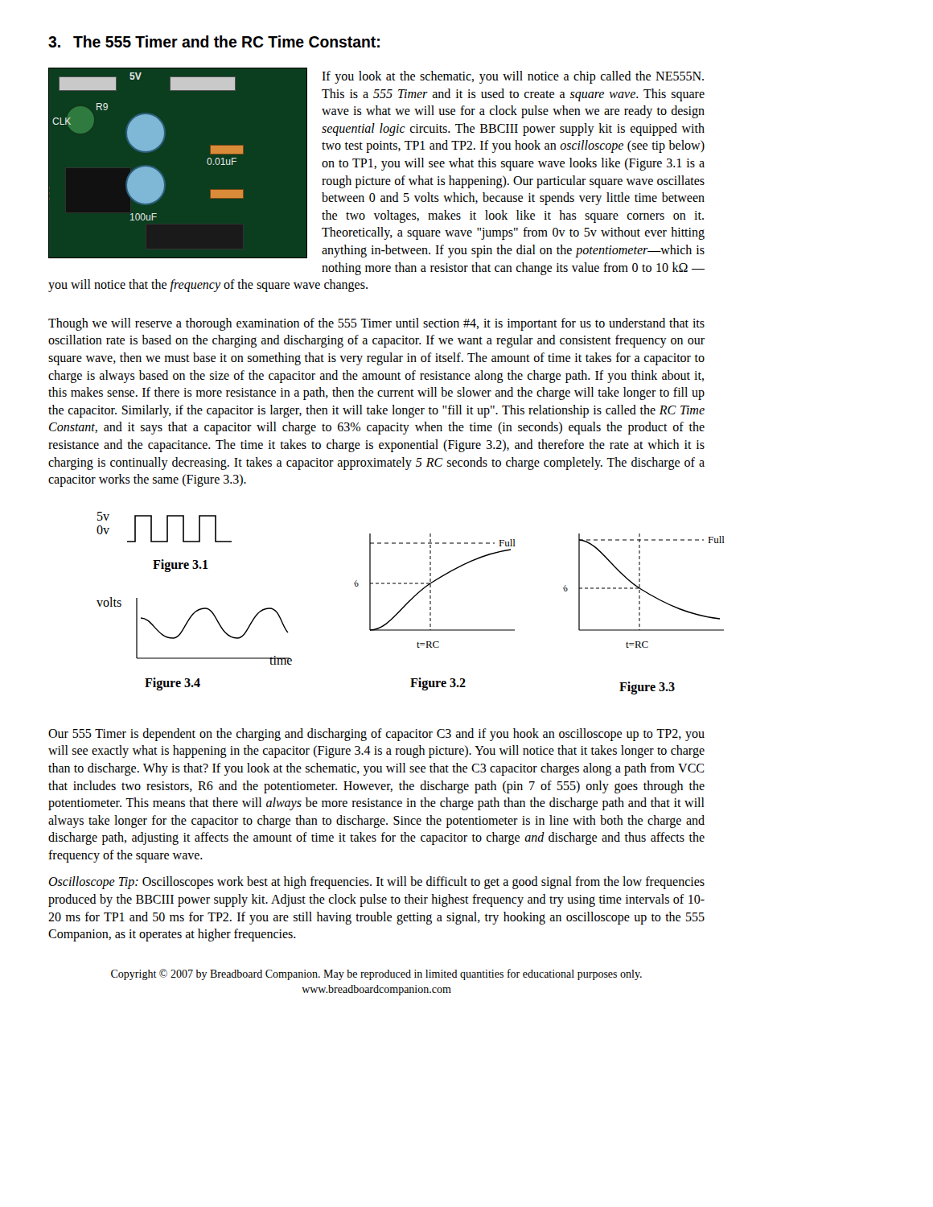3. The 555 Timer and the RC Time Constant:
5V 555 100uF 0.01uF R9 CLK
If you look at the schematic, you will notice a chip called the NE555N. This is a 555 Timer and it is used to create a square wave. This square wave is what we will use for a clock pulse when we are ready to design sequential logic circuits. The BBCIII power supply kit is equipped with two test points, TP1 and TP2. If you hook an oscilloscope (see tip below) on to TP1, you will see what this square wave looks like (Figure 3.1 is a rough picture of what is happening). Our particular square wave oscillates between 0 and 5 volts which, because it spends very little time between the two voltages, makes it look like it has square corners on it. Theoretically, a square wave "jumps" from 0v to 5v without ever hitting anything in-between. If you spin the dial on the potentiometer—which is nothing more than a resistor that can change its value from 0 to 10 kΩ —you will notice that the frequency of the square wave changes.
Though we will reserve a thorough examination of the 555 Timer until section #4, it is important for us to understand that its oscillation rate is based on the charging and discharging of a capacitor. If we want a regular and consistent frequency on our square wave, then we must base it on something that is very regular in of itself. The amount of time it takes for a capacitor to charge is always based on the size of the capacitor and the amount of resistance along the charge path. If you think about it, this makes sense. If there is more resistance in a path, then the current will be slower and the charge will take longer to fill up the capacitor. Similarly, if the capacitor is larger, then it will take longer to "fill it up". This relationship is called the RC Time Constant, and it says that a capacitor will charge to 63% capacity when the time (in seconds) equals the product of the resistance and the capacitance. The time it takes to charge is exponential (Figure 3.2), and therefore the rate at which it is charging is continually decreasing. It takes a capacitor approximately 5 RC seconds to charge completely. The discharge of a capacitor works the same (Figure 3.3).
5v
0v
Figure 3.1
volts
time
Figure 3.4
Full 63% t=RC
Figure 3.2
Full 37% t=RC
Figure 3.3
Our 555 Timer is dependent on the charging and discharging of capacitor C3 and if you hook an oscilloscope up to TP2, you will see exactly what is happening in the capacitor (Figure 3.4 is a rough picture). You will notice that it takes longer to charge than to discharge. Why is that? If you look at the schematic, you will see that the C3 capacitor charges along a path from VCC that includes two resistors, R6 and the potentiometer. However, the discharge path (pin 7 of 555) only goes through the potentiometer. This means that there will always be more resistance in the charge path than the discharge path and that it will always take longer for the capacitor to charge than to discharge. Since the potentiometer is in line with both the charge and discharge path, adjusting it affects the amount of time it takes for the capacitor to charge and discharge and thus affects the frequency of the square wave.
Oscilloscope Tip: Oscilloscopes work best at high frequencies. It will be difficult to get a good signal from the low frequencies produced by the BBCIII power supply kit. Adjust the clock pulse to their highest frequency and try using time intervals of 10-20 ms for TP1 and 50 ms for TP2. If you are still having trouble getting a signal, try hooking an oscilloscope up to the 555 Companion, as it operates at higher frequencies.
Copyright © 2007 by Breadboard Companion. May be reproduced in limited quantities for educational purposes only.
www.breadboardcompanion.com